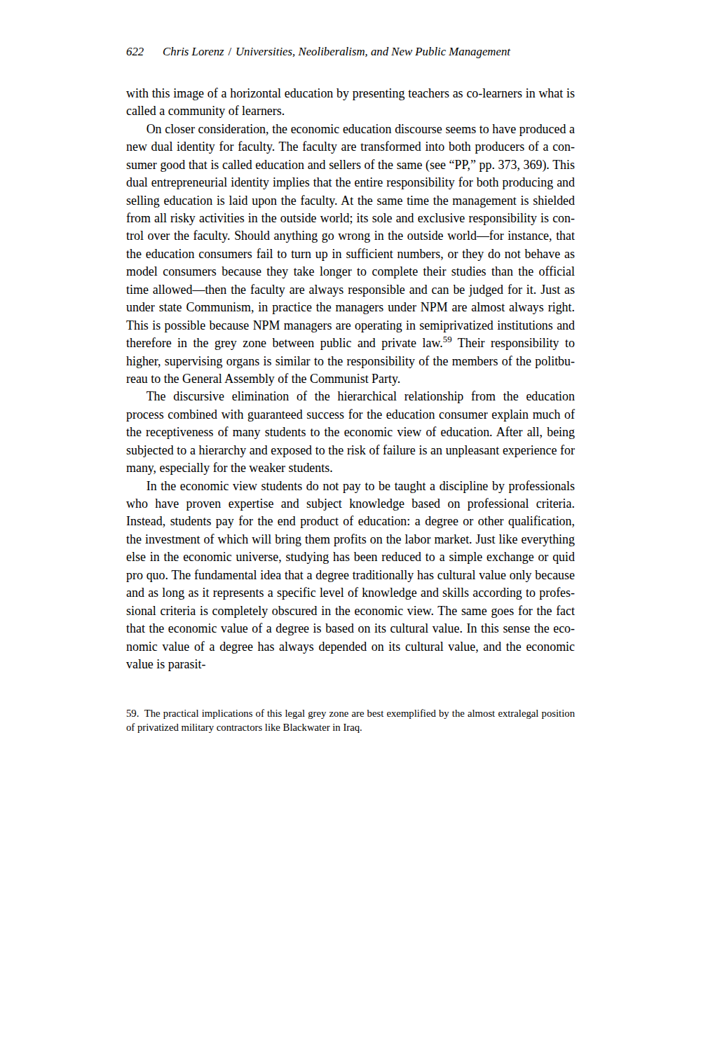622 Chris Lorenz/Universities, Neoliberalism, and New Public Management
with this image of a horizontal education by presenting teachers as co-learners in what is called a community of learners.
On closer consideration, the economic education discourse seems to have produced a new dual identity for faculty. The faculty are transformed into both producers of a consumer good that is called education and sellers of the same (see “PP,” pp. 373, 369). This dual entrepreneurial identity implies that the entire responsibility for both producing and selling education is laid upon the faculty. At the same time the management is shielded from all risky activities in the outside world; its sole and exclusive responsibility is control over the faculty. Should anything go wrong in the outside world—for instance, that the education consumers fail to turn up in sufficient numbers, or they do not behave as model consumers because they take longer to complete their studies than the official time allowed—then the faculty are always responsible and can be judged for it. Just as under state Communism, in practice the managers under NPM are almost always right. This is possible because NPM managers are operating in semiprivatized institutions and therefore in the grey zone between public and private law.59 Their responsibility to higher, supervising organs is similar to the responsibility of the members of the politbureau to the General Assembly of the Communist Party.
The discursive elimination of the hierarchical relationship from the education process combined with guaranteed success for the education consumer explain much of the receptiveness of many students to the economic view of education. After all, being subjected to a hierarchy and exposed to the risk of failure is an unpleasant experience for many, especially for the weaker students.
In the economic view students do not pay to be taught a discipline by professionals who have proven expertise and subject knowledge based on professional criteria. Instead, students pay for the end product of education: a degree or other qualification, the investment of which will bring them profits on the labor market. Just like everything else in the economic universe, studying has been reduced to a simple exchange or quid pro quo. The fundamental idea that a degree traditionally has cultural value only because and as long as it represents a specific level of knowledge and skills according to professional criteria is completely obscured in the economic view. The same goes for the fact that the economic value of a degree is based on its cultural value. In this sense the economic value of a degree has always depended on its cultural value, and the economic value is parasit-
59. The practical implications of this legal grey zone are best exemplified by the almost extralegal position of privatized military contractors like Blackwater in Iraq.